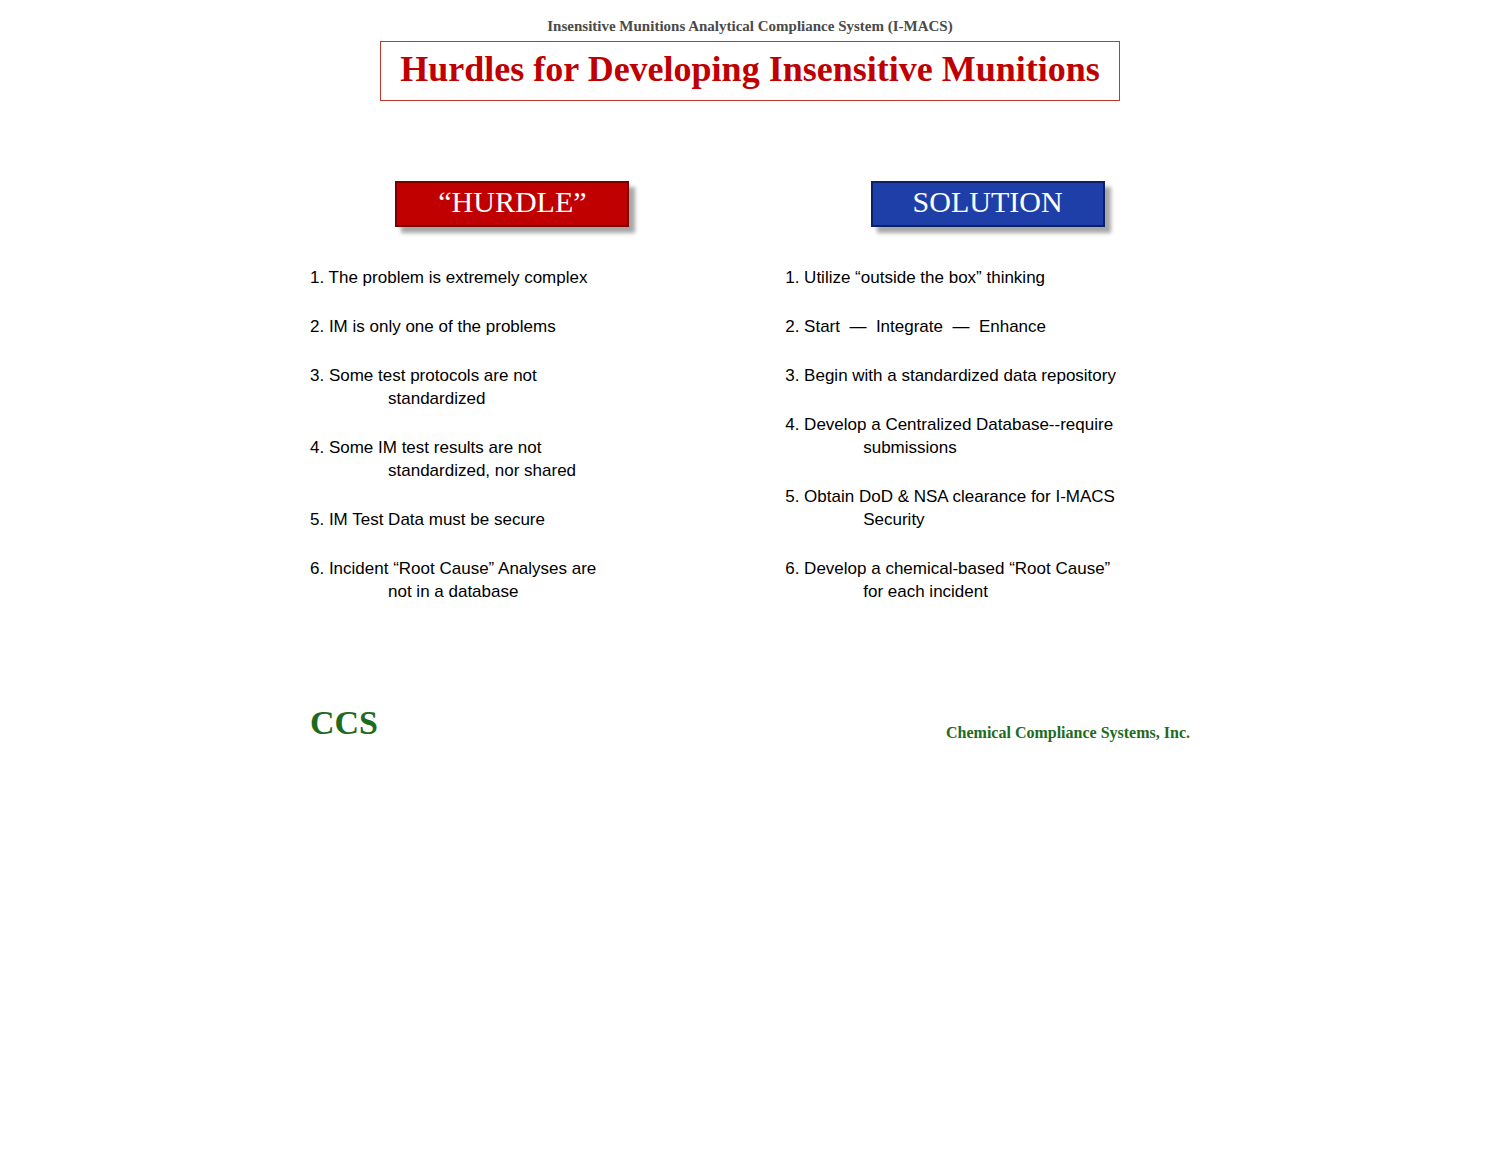Insensitive Munitions Analytical Compliance System (I-MACS)
Hurdles for Developing Insensitive Munitions
“HURDLE”
1. The problem is extremely complex
2. IM is only one of the problems
3. Some test protocols are not standardized
4. Some IM test results are not standardized, nor shared
5. IM Test Data must be secure
6. Incident “Root Cause” Analyses are not in a database
SOLUTION
1. Utilize “outside the box” thinking
2. Start — Integrate — Enhance
3. Begin with a standardized data repository
4. Develop a Centralized Database--require submissions
5. Obtain DoD & NSA clearance for I-MACS Security
6. Develop a chemical-based “Root Cause” for each incident
CCS
Chemical Compliance Systems, Inc.